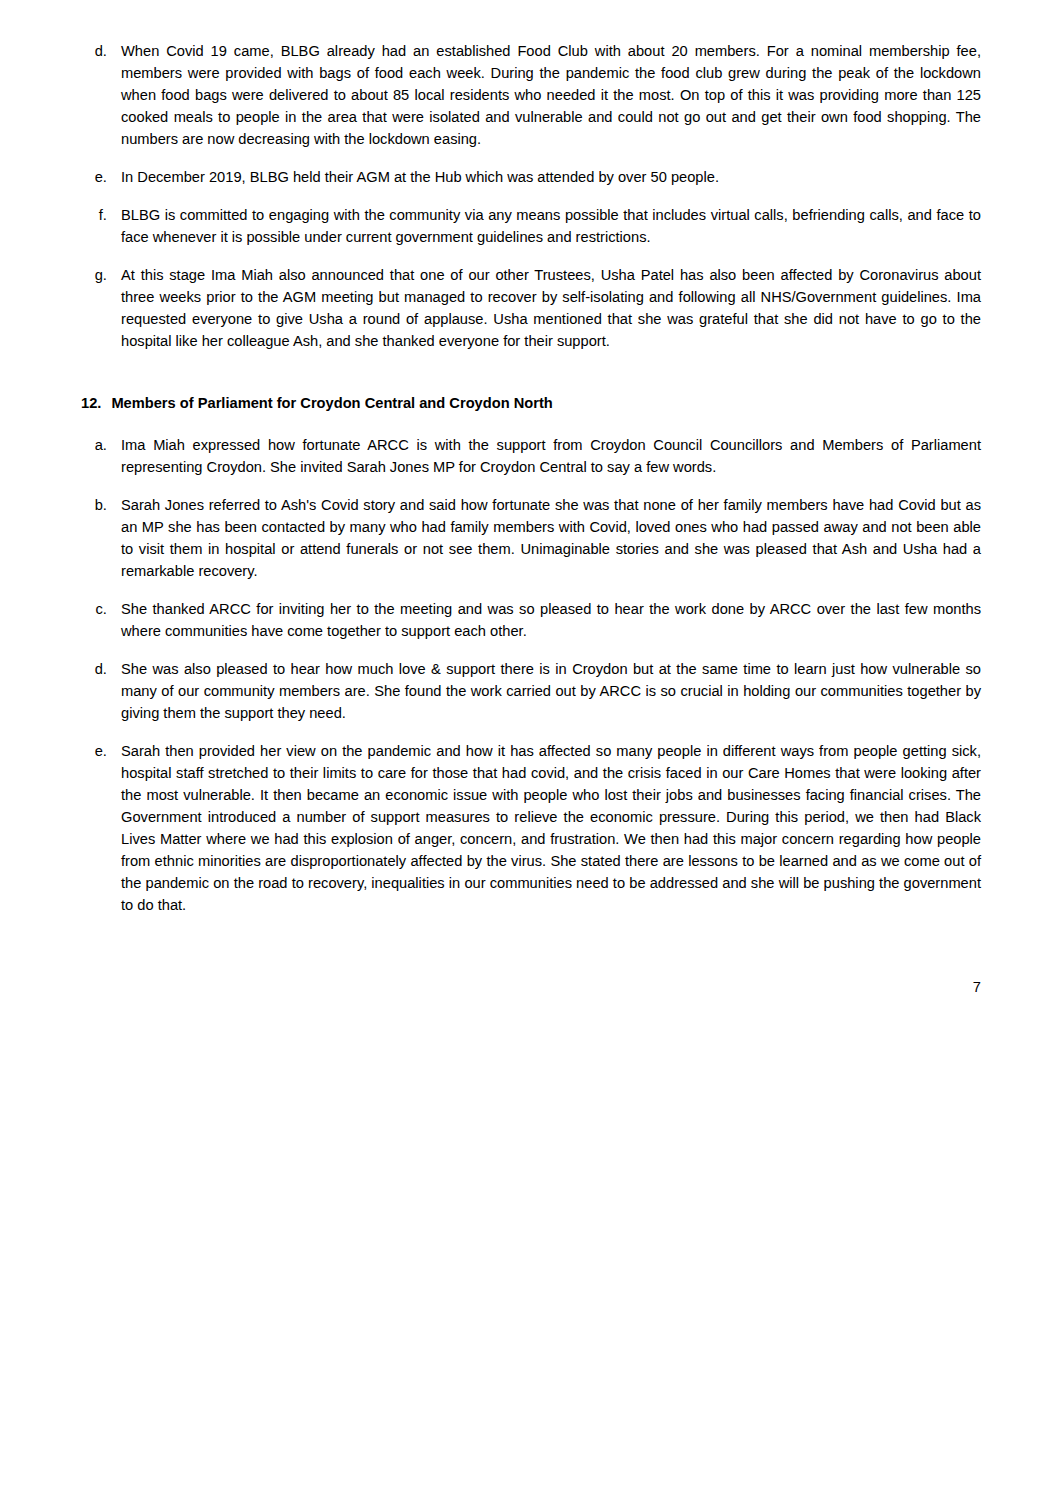When Covid 19 came, BLBG already had an established Food Club with about 20 members. For a nominal membership fee, members were provided with bags of food each week. During the pandemic the food club grew during the peak of the lockdown when food bags were delivered to about 85 local residents who needed it the most. On top of this it was providing more than 125 cooked meals to people in the area that were isolated and vulnerable and could not go out and get their own food shopping. The numbers are now decreasing with the lockdown easing.
In December 2019, BLBG held their AGM at the Hub which was attended by over 50 people.
BLBG is committed to engaging with the community via any means possible that includes virtual calls, befriending calls, and face to face whenever it is possible under current government guidelines and restrictions.
At this stage Ima Miah also announced that one of our other Trustees, Usha Patel has also been affected by Coronavirus about three weeks prior to the AGM meeting but managed to recover by self-isolating and following all NHS/Government guidelines. Ima requested everyone to give Usha a round of applause. Usha mentioned that she was grateful that she did not have to go to the hospital like her colleague Ash, and she thanked everyone for their support.
12. Members of Parliament for Croydon Central and Croydon North
Ima Miah expressed how fortunate ARCC is with the support from Croydon Council Councillors and Members of Parliament representing Croydon. She invited Sarah Jones MP for Croydon Central to say a few words.
Sarah Jones referred to Ash's Covid story and said how fortunate she was that none of her family members have had Covid but as an MP she has been contacted by many who had family members with Covid, loved ones who had passed away and not been able to visit them in hospital or attend funerals or not see them. Unimaginable stories and she was pleased that Ash and Usha had a remarkable recovery.
She thanked ARCC for inviting her to the meeting and was so pleased to hear the work done by ARCC over the last few months where communities have come together to support each other.
She was also pleased to hear how much love & support there is in Croydon but at the same time to learn just how vulnerable so many of our community members are. She found the work carried out by ARCC is so crucial in holding our communities together by giving them the support they need.
Sarah then provided her view on the pandemic and how it has affected so many people in different ways from people getting sick, hospital staff stretched to their limits to care for those that had covid, and the crisis faced in our Care Homes that were looking after the most vulnerable. It then became an economic issue with people who lost their jobs and businesses facing financial crises. The Government introduced a number of support measures to relieve the economic pressure. During this period, we then had Black Lives Matter where we had this explosion of anger, concern, and frustration. We then had this major concern regarding how people from ethnic minorities are disproportionately affected by the virus. She stated there are lessons to be learned and as we come out of the pandemic on the road to recovery, inequalities in our communities need to be addressed and she will be pushing the government to do that.
7